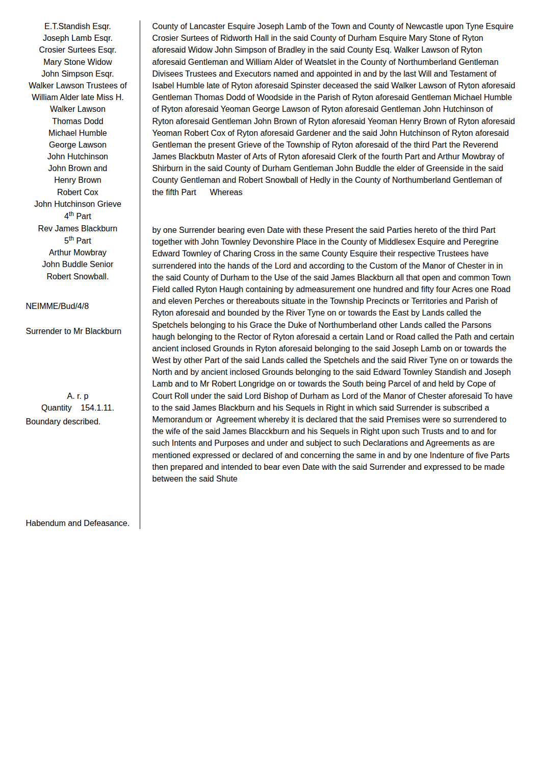E.T.Standish Esqr.
Joseph Lamb Esqr.
Crosier Surtees Esqr.
Mary Stone Widow
John Simpson Esqr.
Walker Lawson Trustees of
William Alder late Miss H.
Walker Lawson
Thomas Dodd
Michael Humble
George Lawson
John Hutchinson
John Brown and
Henry Brown
Robert Cox
John Hutchinson Grieve
4th Part
Rev James Blackburn
5th Part
Arthur Mowbray
John Buddle Senior
Robert Snowball.
NEIMME/Bud/4/8
Surrender to Mr Blackburn
A. r. p
Quantity 154.1.11.
Boundary described.
Habendum and Defeasance.
County of Lancaster Esquire Joseph Lamb of the Town and County of Newcastle upon Tyne Esquire Crosier Surtees of Ridworth Hall in the said County of Durham Esquire Mary Stone of Ryton aforesaid Widow John Simpson of Bradley in the said County Esq. Walker Lawson of Ryton aforesaid Gentleman and William Alder of Weatslet in the County of Northumberland Gentleman Divisees Trustees and Executors named and appointed in and by the last Will and Testament of Isabel Humble late of Ryton aforesaid Spinster deceased the said Walker Lawson of Ryton aforesaid Gentleman Thomas Dodd of Woodside in the Parish of Ryton aforesaid Gentleman Michael Humble of Ryton aforesaid Yeoman George Lawson of Ryton aforesaid Gentleman John Hutchinson of Ryton aforesaid Gentleman John Brown of Ryton aforesaid Yeoman Henry Brown of Ryton aforesaid Yeoman Robert Cox of Ryton aforesaid Gardener and the said John Hutchinson of Ryton aforesaid Gentleman the present Grieve of the Township of Ryton aforesaid of the third Part the Reverend James Blackbutn Master of Arts of Ryton aforesaid Clerk of the fourth Part and Arthur Mowbray of Shirburn in the said County of Durham Gentleman John Buddle the elder of Greenside in the said County Gentleman and Robert Snowball of Hedly in the County of Northumberland Gentleman of the fifth Part Whereas
by one Surrender bearing even Date with these Present the said Parties hereto of the third Part together with John Townley Devonshire Place in the County of Middlesex Esquire and Peregrine Edward Townley of Charing Cross in the same County Esquire their respective Trustees have surrendered into the hands of the Lord and according to the Custom of the Manor of Chester in in the said County of Durham to the Use of the said James Blackburn all that open and common Town Field called Ryton Haugh containing by admeasurement one hundred and fifty four Acres one Road and eleven Perches or thereabouts situate in the Township Precincts or Territories and Parish of Ryton aforesaid and bounded by the River Tyne on or towards the East by Lands called the Spetchels belonging to his Grace the Duke of Northumberland other Lands called the Parsons haugh belonging to the Rector of Ryton aforesaid a certain Land or Road called the Path and certain ancient inclosed Grounds in Ryton aforesaid belonging to the said Joseph Lamb on or towards the West by other Part of the said Lands called the Spetchels and the said River Tyne on or towards the North and by ancient inclosed Grounds belonging to the said Edward Townley Standish and Joseph Lamb and to Mr Robert Longridge on or towards the South being Parcel of and held by Cope of Court Roll under the said Lord Bishop of Durham as Lord of the Manor of Chester aforesaid To have to the said James Blackburn and his Sequels in Right in which said Surrender is subscribed a Memorandum or Agreement whereby it is declared that the said Premises were so surrendered to the wife of the said James Blacckburn and his Sequels in Right upon such Trusts and to and for such Intents and Purposes and under and subject to such Declarations and Agreements as are mentioned expressed or declared of and concerning the same in and by one Indenture of five Parts then prepared and intended to bear even Date with the said Surrender and expressed to be made between the said Shute